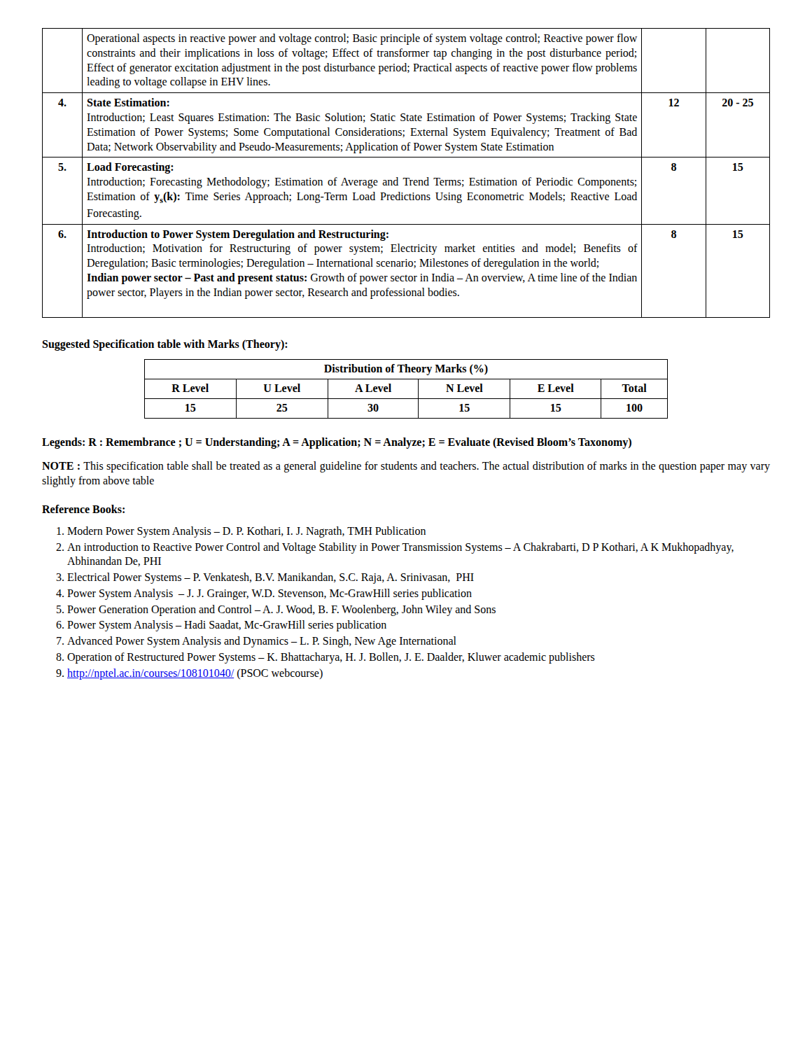| | Operational aspects in reactive power and voltage control; Basic principle of system voltage control; Reactive power flow constraints and their implications in loss of voltage; Effect of transformer tap changing in the post disturbance period; Effect of generator excitation adjustment in the post disturbance period; Practical aspects of reactive power flow problems leading to voltage collapse in EHV lines. | | |
| 4. | State Estimation: Introduction; Least Squares Estimation: The Basic Solution; Static State Estimation of Power Systems; Tracking State Estimation of Power Systems; Some Computational Considerations; External System Equivalency; Treatment of Bad Data; Network Observability and Pseudo-Measurements; Application of Power System State Estimation | 12 | 20 - 25 |
| 5. | Load Forecasting: Introduction; Forecasting Methodology; Estimation of Average and Trend Terms; Estimation of Periodic Components; Estimation of y s (k): Time Series Approach; Long-Term Load Predictions Using Econometric Models; Reactive Load Forecasting. | 8 | 15 |
| 6. | Introduction to Power System Deregulation and Restructuring: Introduction; Motivation for Restructuring of power system; Electricity market entities and model; Benefits of Deregulation; Basic terminologies; Deregulation – International scenario; Milestones of deregulation in the world; Indian power sector – Past and present status: Growth of power sector in India – An overview, A time line of the Indian power sector, Players in the Indian power sector, Research and professional bodies. | 8 | 15 |
Suggested Specification table with Marks (Theory):
Distribution of Theory Marks (%)
| R Level | U Level | A Level | N Level | E Level | Total |
| --- | --- | --- | --- | --- | --- |
| 15 | 25 | 30 | 15 | 15 | 100 |
Legends: R : Remembrance ; U = Understanding; A = Application; N = Analyze; E = Evaluate (Revised Bloom’s Taxonomy)
NOTE : This specification table shall be treated as a general guideline for students and teachers. The actual distribution of marks in the question paper may vary slightly from above table
Reference Books:
Modern Power System Analysis – D. P. Kothari, I. J. Nagrath, TMH Publication
An introduction to Reactive Power Control and Voltage Stability in Power Transmission Systems – A Chakrabarti, D P Kothari, A K Mukhopadhyay, Abhinandan De, PHI
Electrical Power Systems – P. Venkatesh, B.V. Manikandan, S.C. Raja, A. Srinivasan, PHI
Power System Analysis – J. J. Grainger, W.D. Stevenson, Mc-GrawHill series publication
Power Generation Operation and Control – A. J. Wood, B. F. Woolenberg, John Wiley and Sons
Power System Analysis – Hadi Saadat, Mc-GrawHill series publication
Advanced Power System Analysis and Dynamics – L. P. Singh, New Age International
Operation of Restructured Power Systems – K. Bhattacharya, H. J. Bollen, J. E. Daalder, Kluwer academic publishers
http://nptel.ac.in/courses/108101040/ (PSOC webcourse)